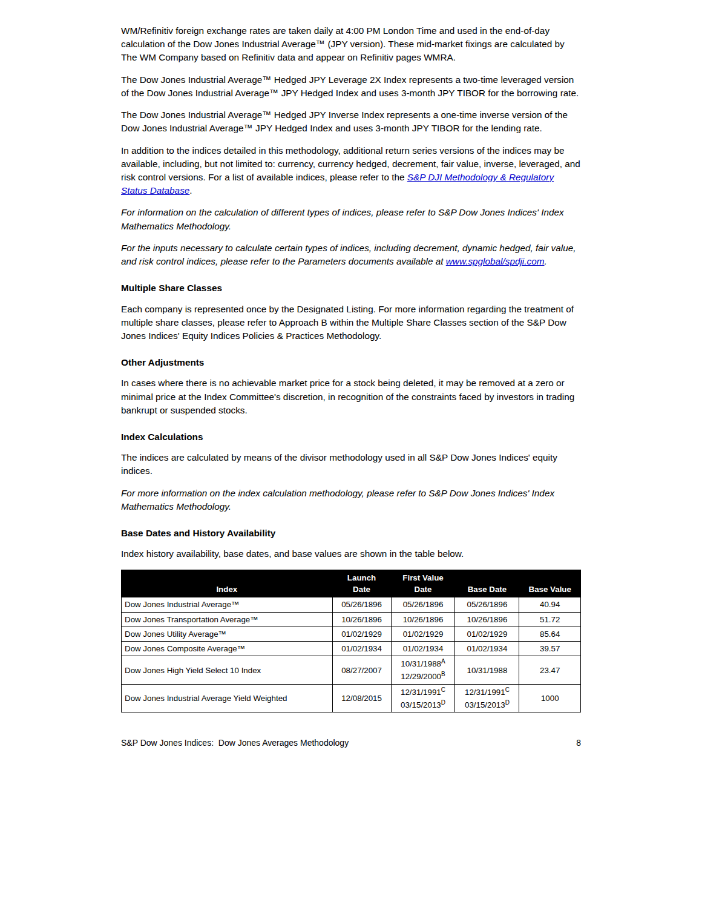WM/Refinitiv foreign exchange rates are taken daily at 4:00 PM London Time and used in the end-of-day calculation of the Dow Jones Industrial Average™ (JPY version). These mid-market fixings are calculated by The WM Company based on Refinitiv data and appear on Refinitiv pages WMRA.
The Dow Jones Industrial Average™ Hedged JPY Leverage 2X Index represents a two-time leveraged version of the Dow Jones Industrial Average™ JPY Hedged Index and uses 3-month JPY TIBOR for the borrowing rate.
The Dow Jones Industrial Average™ Hedged JPY Inverse Index represents a one-time inverse version of the Dow Jones Industrial Average™ JPY Hedged Index and uses 3-month JPY TIBOR for the lending rate.
In addition to the indices detailed in this methodology, additional return series versions of the indices may be available, including, but not limited to: currency, currency hedged, decrement, fair value, inverse, leveraged, and risk control versions. For a list of available indices, please refer to the S&P DJI Methodology & Regulatory Status Database.
For information on the calculation of different types of indices, please refer to S&P Dow Jones Indices' Index Mathematics Methodology.
For the inputs necessary to calculate certain types of indices, including decrement, dynamic hedged, fair value, and risk control indices, please refer to the Parameters documents available at www.spglobal/spdji.com.
Multiple Share Classes
Each company is represented once by the Designated Listing. For more information regarding the treatment of multiple share classes, please refer to Approach B within the Multiple Share Classes section of the S&P Dow Jones Indices' Equity Indices Policies & Practices Methodology.
Other Adjustments
In cases where there is no achievable market price for a stock being deleted, it may be removed at a zero or minimal price at the Index Committee's discretion, in recognition of the constraints faced by investors in trading bankrupt or suspended stocks.
Index Calculations
The indices are calculated by means of the divisor methodology used in all S&P Dow Jones Indices' equity indices.
For more information on the index calculation methodology, please refer to S&P Dow Jones Indices' Index Mathematics Methodology.
Base Dates and History Availability
Index history availability, base dates, and base values are shown in the table below.
| Index | Launch Date | First Value Date | Base Date | Base Value |
| --- | --- | --- | --- | --- |
| Dow Jones Industrial Average™ | 05/26/1896 | 05/26/1896 | 05/26/1896 | 40.94 |
| Dow Jones Transportation Average™ | 10/26/1896 | 10/26/1896 | 10/26/1896 | 51.72 |
| Dow Jones Utility Average™ | 01/02/1929 | 01/02/1929 | 01/02/1929 | 85.64 |
| Dow Jones Composite Average™ | 01/02/1934 | 01/02/1934 | 01/02/1934 | 39.57 |
| Dow Jones High Yield Select 10 Index | 08/27/2007 | 10/31/1988 A 12/29/2000 B | 10/31/1988 | 23.47 |
| Dow Jones Industrial Average Yield Weighted | 12/08/2015 | 12/31/1991 C 03/15/2013 D | 12/31/1991 C 03/15/2013 D | 1000 |
S&P Dow Jones Indices: Dow Jones Averages Methodology
8